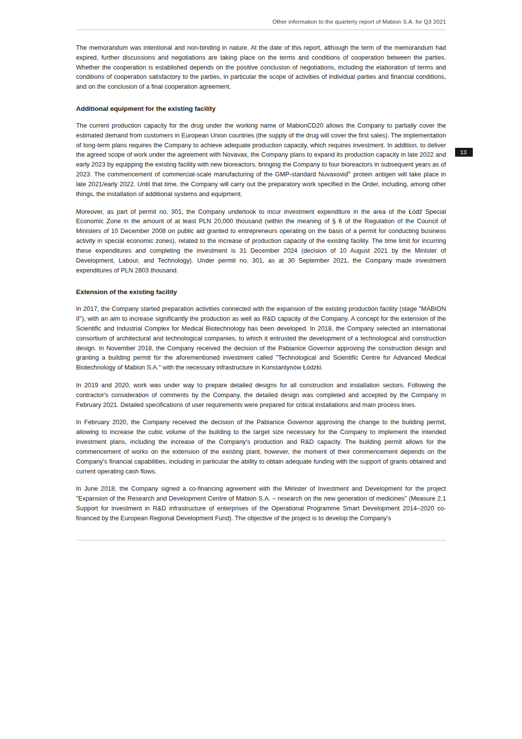Other information to the quarterly report of Mabion S.A. for Q3 2021
13
The memorandum was intentional and non-binding in nature. At the date of this report, although the term of the memorandum had expired, further discussions and negotiations are taking place on the terms and conditions of cooperation between the parties. Whether the cooperation is established depends on the positive conclusion of negotiations, including the elaboration of terms and conditions of cooperation satisfactory to the parties, in particular the scope of activities of individual parties and financial conditions, and on the conclusion of a final cooperation agreement.
Additional equipment for the existing facility
The current production capacity for the drug under the working name of MabionCD20 allows the Company to partially cover the estimated demand from customers in European Union countries (the supply of the drug will cover the first sales). The implementation of long-term plans requires the Company to achieve adequate production capacity, which requires investment. In addition, to deliver the agreed scope of work under the agreement with Novavax, the Company plans to expand its production capacity in late 2022 and early 2023 by equipping the existing facility with new bioreactors, bringing the Company to four bioreactors in subsequent years as of 2023. The commencement of commercial-scale manufacturing of the GMP-standard Nuvaxovid® protein antigen will take place in late 2021/early 2022. Until that time, the Company will carry out the preparatory work specified in the Order, including, among other things, the installation of additional systems and equipment.
Moreover, as part of permit no. 301, the Company undertook to incur investment expenditure in the area of the Łódź Special Economic Zone in the amount of at least PLN 20,000 thousand (within the meaning of § 6 of the Regulation of the Council of Ministers of 10 December 2008 on public aid granted to entrepreneurs operating on the basis of a permit for conducting business activity in special economic zones), related to the increase of production capacity of the existing facility. The time limit for incurring these expenditures and completing the investment is 31 December 2024 (decision of 10 August 2021 by the Minister of Development, Labour, and Technology). Under permit no. 301, as at 30 September 2021, the Company made investment expenditures of PLN 2803 thousand.
Extension of the existing facility
In 2017, the Company started preparation activities connected with the expansion of the existing production facility (stage "MABION II"), with an aim to increase significantly the production as well as R&D capacity of the Company. A concept for the extension of the Scientific and Industrial Complex for Medical Biotechnology has been developed. In 2018, the Company selected an international consortium of architectural and technological companies, to which it entrusted the development of a technological and construction design. In November 2018, the Company received the decision of the Pabianice Governor approving the construction design and granting a building permit for the aforementioned investment called "Technological and Scientific Centre for Advanced Medical Biotechnology of Mabion S.A." with the necessary infrastructure in Konstantynów Łódzki.
In 2019 and 2020, work was under way to prepare detailed designs for all construction and installation sectors. Following the contractor's consideration of comments by the Company, the detailed design was completed and accepted by the Company in February 2021. Detailed specifications of user requirements were prepared for critical installations and main process lines.
In February 2020, the Company received the decision of the Pabianice Governor approving the change to the building permit, allowing to increase the cubic volume of the building to the target size necessary for the Company to implement the intended investment plans, including the increase of the Company's production and R&D capacity. The building permit allows for the commencement of works on the extension of the existing plant, however, the moment of their commencement depends on the Company's financial capabilities, including in particular the ability to obtain adequate funding with the support of grants obtained and current operating cash flows.
In June 2018, the Company signed a co-financing agreement with the Minister of Investment and Development for the project "Expansion of the Research and Development Centre of Mabion S.A. – research on the new generation of medicines" (Measure 2.1 Support for investment in R&D infrastructure of enterprises of the Operational Programme Smart Development 2014–2020 co-financed by the European Regional Development Fund). The objective of the project is to develop the Company's